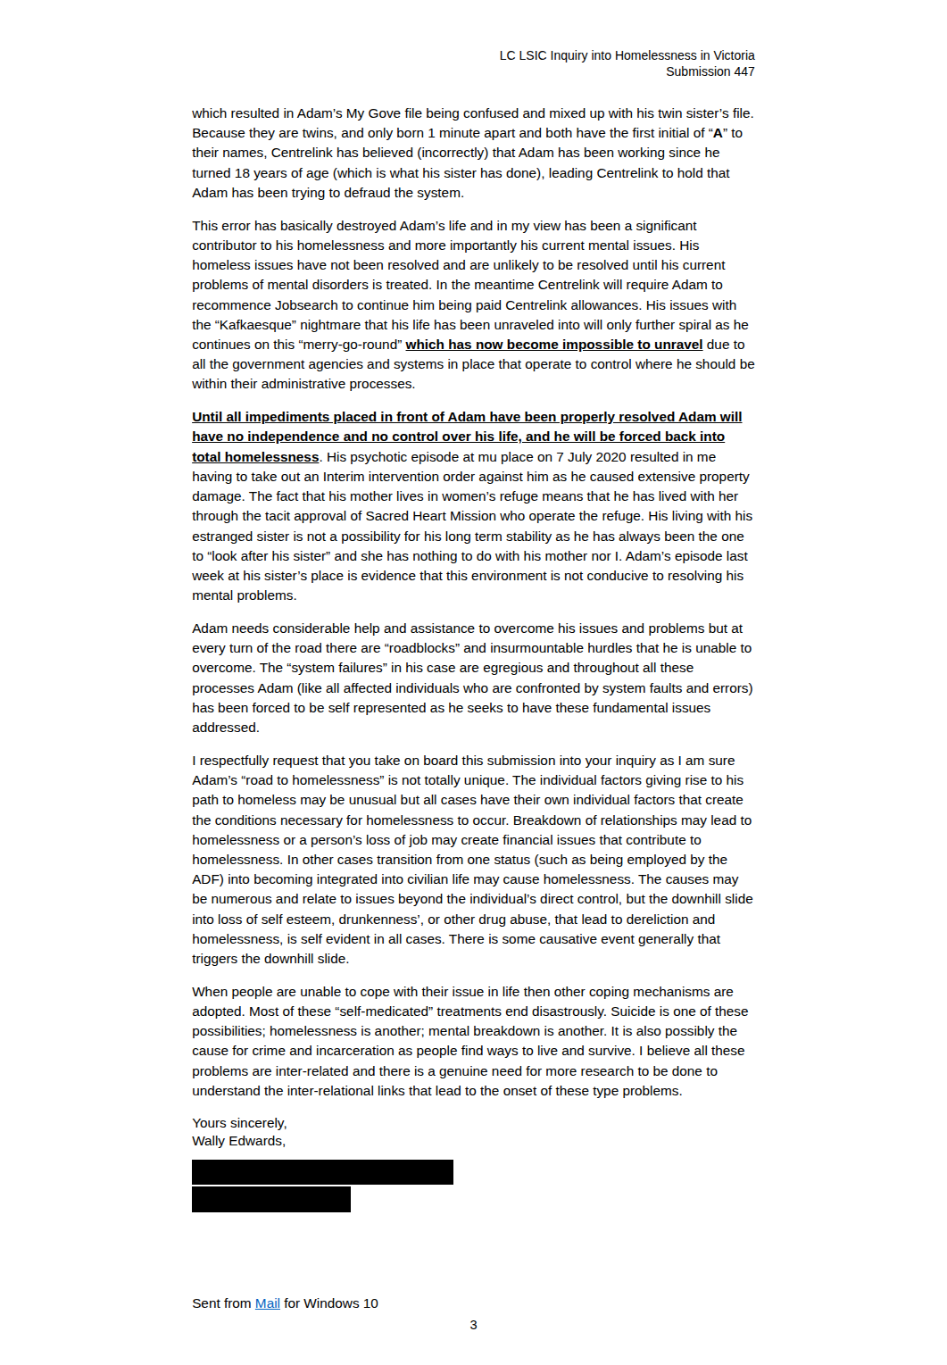LC LSIC Inquiry into Homelessness in Victoria Submission 447
which resulted in Adam’s My Gove file being confused and mixed up with his twin sister’s file. Because they are twins, and only born 1 minute apart and both have the first initial of “A” to their names, Centrelink has believed (incorrectly) that Adam has been working since he turned 18 years of age (which is what his sister has done), leading Centrelink to hold that Adam has been trying to defraud the system.
This error has basically destroyed Adam’s life and in my view has been a significant contributor to his homelessness and more importantly his current mental issues. His homeless issues have not been resolved and are unlikely to be resolved until his current problems of mental disorders is treated. In the meantime Centrelink will require Adam to recommence Jobsearch to continue him being paid Centrelink allowances. His issues with the “Kafkaesque” nightmare that his life has been unraveled into will only further spiral as he continues on this “merry-go-round” which has now become impossible to unravel due to all the government agencies and systems in place that operate to control where he should be within their administrative processes.
Until all impediments placed in front of Adam have been properly resolved Adam will have no independence and no control over his life, and he will be forced back into total homelessness. His psychotic episode at mu place on 7 July 2020 resulted in me having to take out an Interim intervention order against him as he caused extensive property damage. The fact that his mother lives in women’s refuge means that he has lived with her through the tacit approval of Sacred Heart Mission who operate the refuge. His living with his estranged sister is not a possibility for his long term stability as he has always been the one to “look after his sister” and she has nothing to do with his mother nor I. Adam’s episode last week at his sister’s place is evidence that this environment is not conducive to resolving his mental problems.
Adam needs considerable help and assistance to overcome his issues and problems but at every turn of the road there are “roadblocks” and insurmountable hurdles that he is unable to overcome. The “system failures” in his case are egregious and throughout all these processes Adam (like all affected individuals who are confronted by system faults and errors) has been forced to be self represented as he seeks to have these fundamental issues addressed.
I respectfully request that you take on board this submission into your inquiry as I am sure Adam’s “road to homelessness” is not totally unique. The individual factors giving rise to his path to homeless may be unusual but all cases have their own individual factors that create the conditions necessary for homelessness to occur. Breakdown of relationships may lead to homelessness or a person’s loss of job may create financial issues that contribute to homelessness. In other cases transition from one status (such as being employed by the ADF) into becoming integrated into civilian life may cause homelessness. The causes may be numerous and relate to issues beyond the individual’s direct control, but the downhill slide into loss of self esteem, drunkenness’, or other drug abuse, that lead to dereliction and homelessness, is self evident in all cases. There is some causative event generally that triggers the downhill slide.
When people are unable to cope with their issue in life then other coping mechanisms are adopted. Most of these “self-medicated” treatments end disastrously. Suicide is one of these possibilities; homelessness is another; mental breakdown is another. It is also possibly the cause for crime and incarceration as people find ways to live and survive. I believe all these problems are inter-related and there is a genuine need for more research to be done to understand the inter-relational links that lead to the onset of these type problems.
Yours sincerely,
Wally Edwards,
Sent from Mail for Windows 10
3